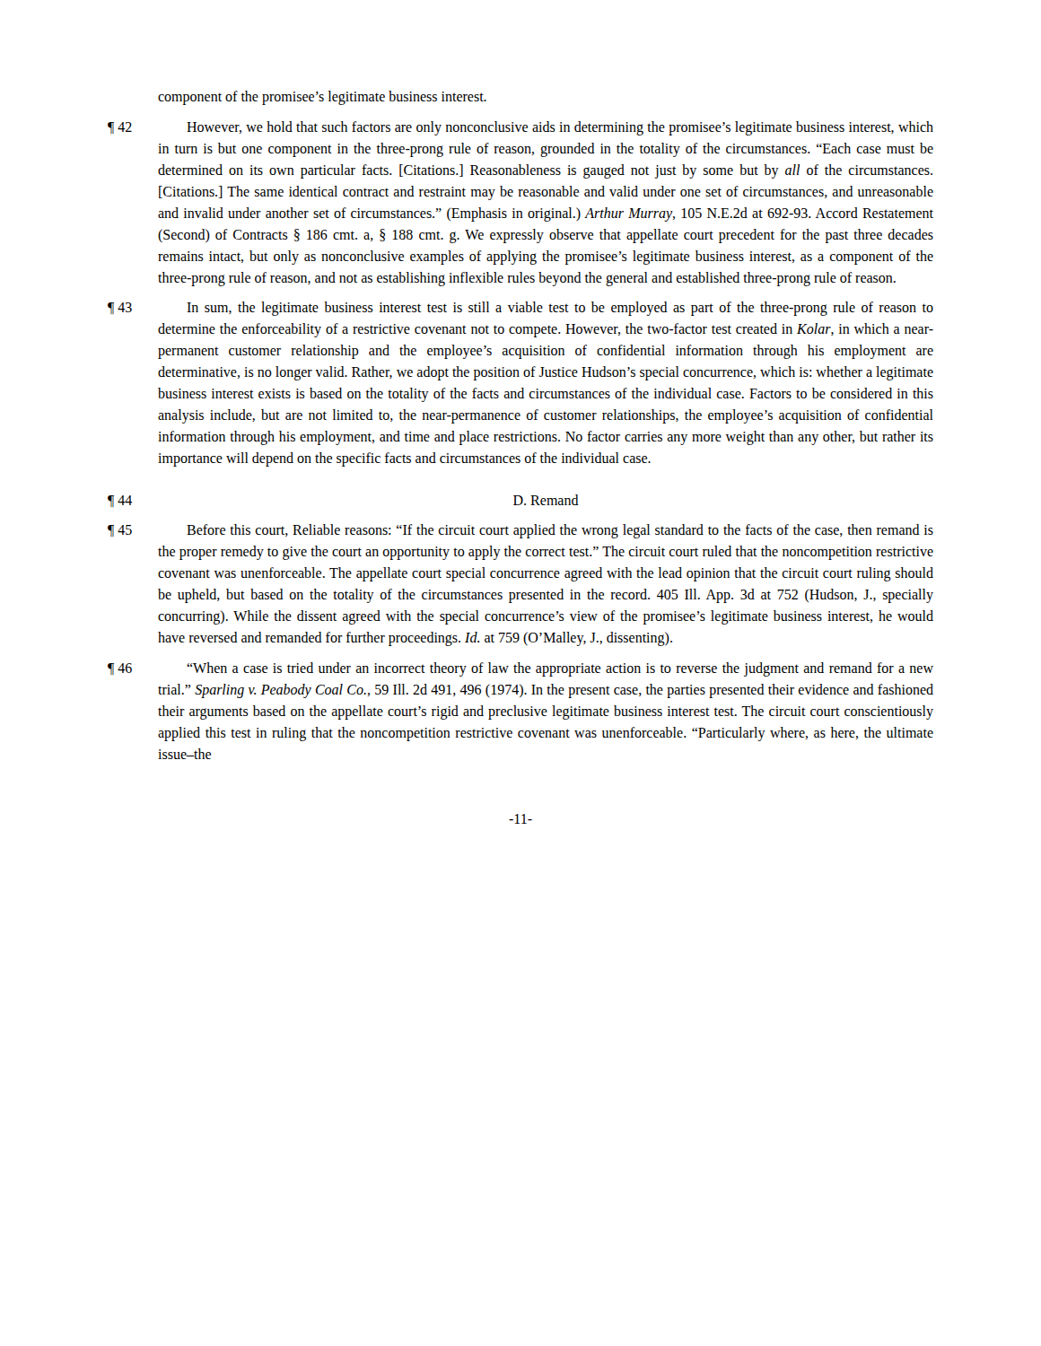component of the promisee’s legitimate business interest.
¶ 42 However, we hold that such factors are only nonconclusive aids in determining the promisee’s legitimate business interest, which in turn is but one component in the three-prong rule of reason, grounded in the totality of the circumstances. “Each case must be determined on its own particular facts. [Citations.] Reasonableness is gauged not just by some but by all of the circumstances. [Citations.] The same identical contract and restraint may be reasonable and valid under one set of circumstances, and unreasonable and invalid under another set of circumstances.” (Emphasis in original.) Arthur Murray, 105 N.E.2d at 692-93. Accord Restatement (Second) of Contracts § 186 cmt. a, § 188 cmt. g. We expressly observe that appellate court precedent for the past three decades remains intact, but only as nonconclusive examples of applying the promisee’s legitimate business interest, as a component of the three-prong rule of reason, and not as establishing inflexible rules beyond the general and established three-prong rule of reason.
¶ 43 In sum, the legitimate business interest test is still a viable test to be employed as part of the three-prong rule of reason to determine the enforceability of a restrictive covenant not to compete. However, the two-factor test created in Kolar, in which a near-permanent customer relationship and the employee’s acquisition of confidential information through his employment are determinative, is no longer valid. Rather, we adopt the position of Justice Hudson’s special concurrence, which is: whether a legitimate business interest exists is based on the totality of the facts and circumstances of the individual case. Factors to be considered in this analysis include, but are not limited to, the near-permanence of customer relationships, the employee’s acquisition of confidential information through his employment, and time and place restrictions. No factor carries any more weight than any other, but rather its importance will depend on the specific facts and circumstances of the individual case.
¶ 44 D. Remand
¶ 45 Before this court, Reliable reasons: “If the circuit court applied the wrong legal standard to the facts of the case, then remand is the proper remedy to give the court an opportunity to apply the correct test.” The circuit court ruled that the noncompetition restrictive covenant was unenforceable. The appellate court special concurrence agreed with the lead opinion that the circuit court ruling should be upheld, but based on the totality of the circumstances presented in the record. 405 Ill. App. 3d at 752 (Hudson, J., specially concurring). While the dissent agreed with the special concurrence’s view of the promisee’s legitimate business interest, he would have reversed and remanded for further proceedings. Id. at 759 (O’Malley, J., dissenting).
¶ 46 “When a case is tried under an incorrect theory of law the appropriate action is to reverse the judgment and remand for a new trial.” Sparling v. Peabody Coal Co., 59 Ill. 2d 491, 496 (1974). In the present case, the parties presented their evidence and fashioned their arguments based on the appellate court’s rigid and preclusive legitimate business interest test. The circuit court conscientiously applied this test in ruling that the noncompetition restrictive covenant was unenforceable. “Particularly where, as here, the ultimate issue–the
-11-